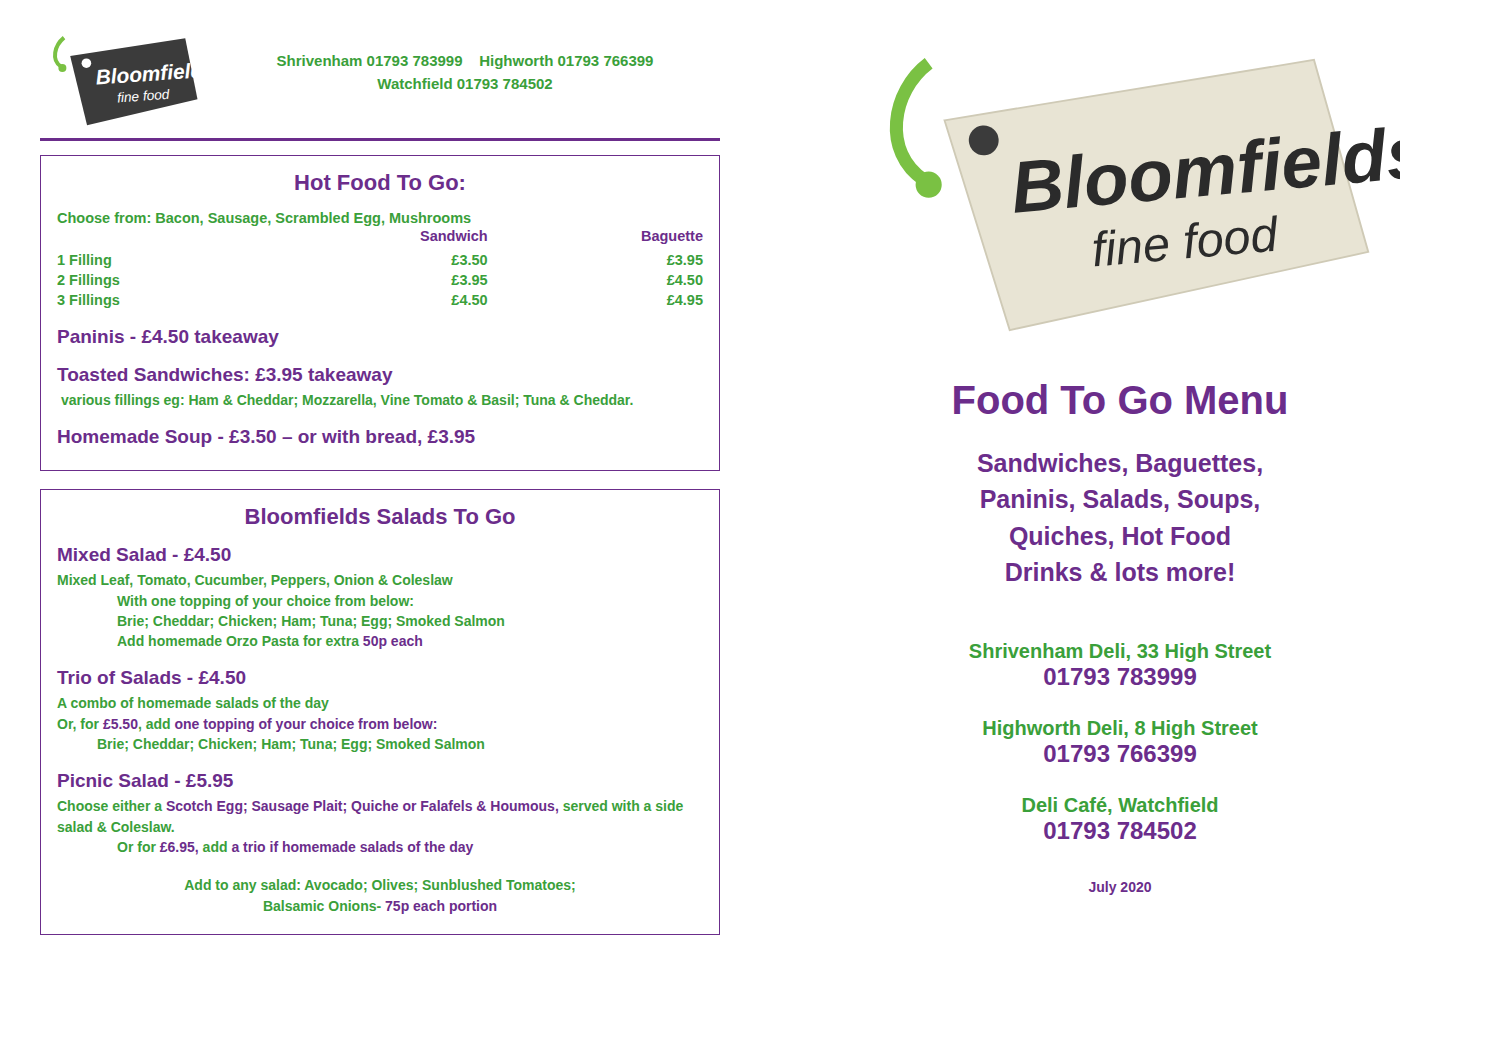Bloomfields fine food
Shrivenham 01793 783999 Highworth 01793 766399 Watchfield 01793 784502
Hot Food To Go:
Choose from: Bacon, Sausage, Scrambled Egg, Mushrooms
| | Sandwich | Baguette |
| --- | --- | --- |
| 1 Filling | £3.50 | £3.95 |
| 2 Fillings | £3.95 | £4.50 |
| 3 Fillings | £4.50 | £4.95 |
Paninis - £4.50 takeaway
Toasted Sandwiches: £3.95 takeaway
various fillings eg: Ham & Cheddar; Mozzarella, Vine Tomato & Basil; Tuna & Cheddar.
Homemade Soup - £3.50 – or with bread, £3.95
Bloomfields Salads To Go
Mixed Salad - £4.50
Mixed Leaf, Tomato, Cucumber, Peppers, Onion & Coleslaw
With one topping of your choice from below:
Brie; Cheddar; Chicken; Ham; Tuna; Egg; Smoked Salmon
Add homemade Orzo Pasta for extra 50p each
Trio of Salads - £4.50
A combo of homemade salads of the day
Or, for £5.50, add one topping of your choice from below:
Brie; Cheddar; Chicken; Ham; Tuna; Egg; Smoked Salmon
Picnic Salad - £5.95
Choose either a Scotch Egg; Sausage Plait; Quiche or Falafels & Houmous, served with a side salad & Coleslaw.
Or for £6.95, add a trio if homemade salads of the day
Add to any salad: Avocado; Olives; Sunblushed Tomatoes;
Balsamic Onions- 75p each portion
Bloomfields fine food
Food To Go Menu
Sandwiches, Baguettes,
Paninis, Salads, Soups,
Quiches, Hot Food
Drinks & lots more!
Shrivenham Deli, 33 High Street
01793 783999
Highworth Deli, 8 High Street
01793 766399
Deli Café, Watchfield
01793 784502
July 2020